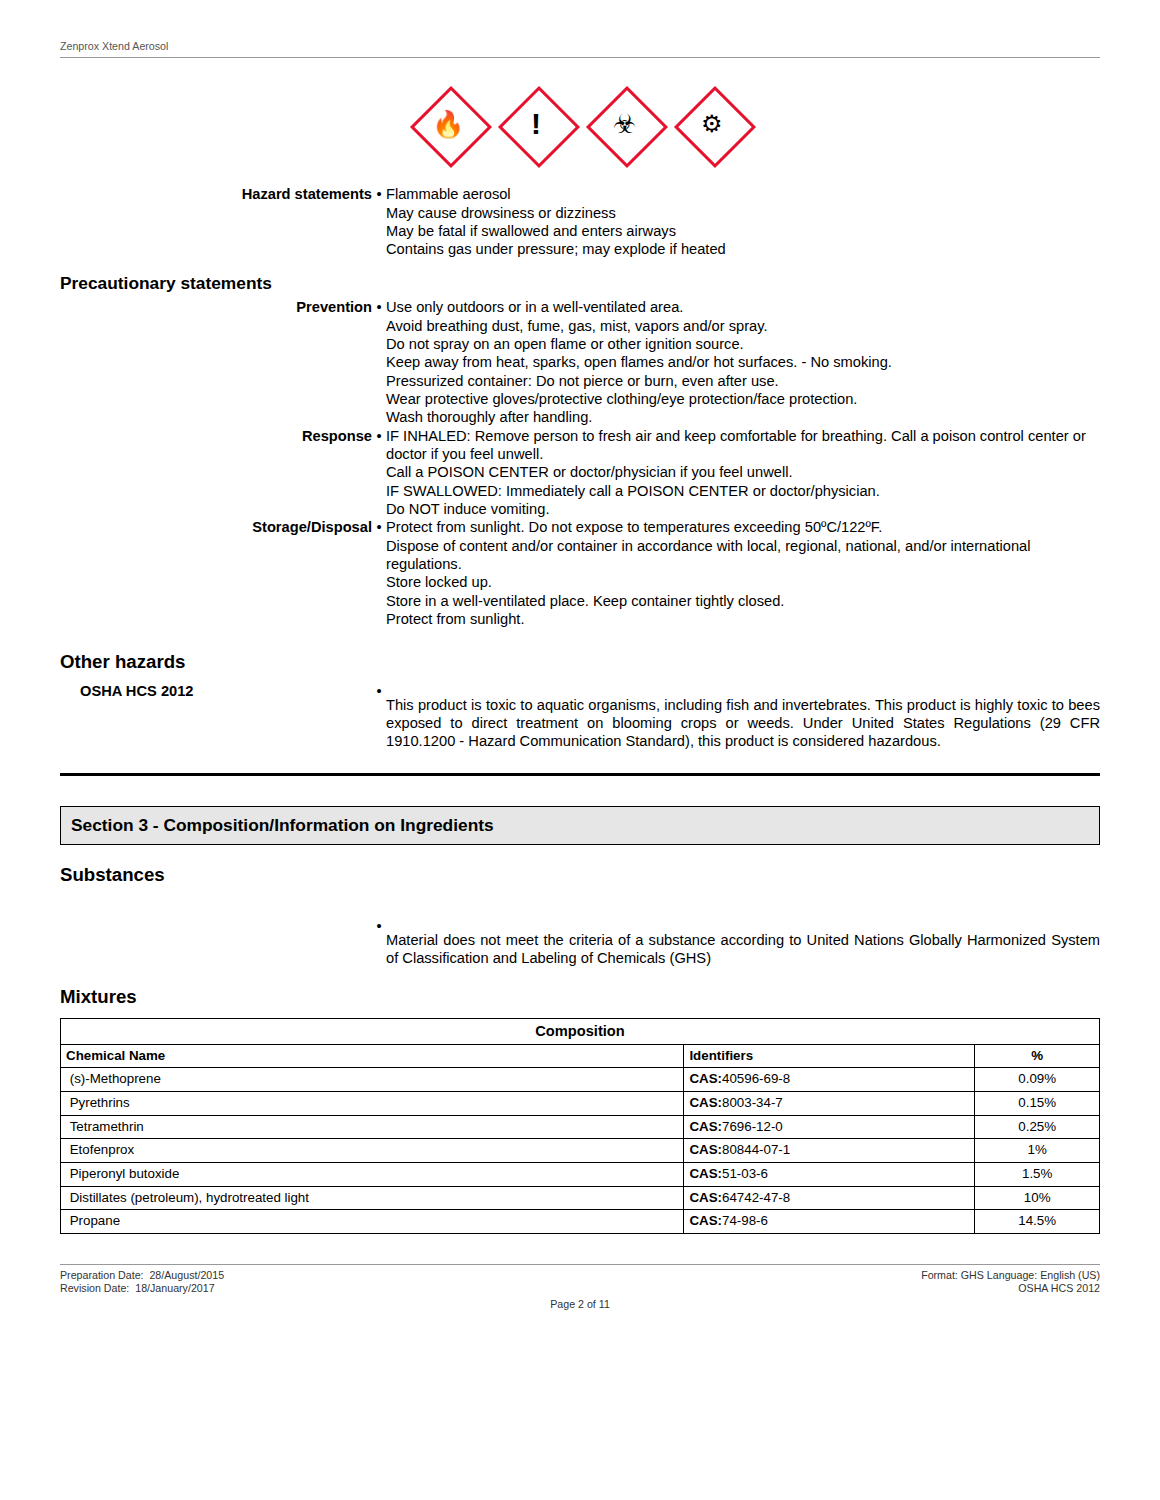Zenprox Xtend Aerosol
🔥 ! ☣ ⚙
| Hazard statements | • | Flammable aerosol May cause drowsiness or dizziness May be fatal if swallowed and enters airways Contains gas under pressure; may explode if heated |
Precautionary statements
| Prevention | • | Use only outdoors or in a well-ventilated area. Avoid breathing dust, fume, gas, mist, vapors and/or spray. Do not spray on an open flame or other ignition source. Keep away from heat, sparks, open flames and/or hot surfaces. - No smoking. Pressurized container: Do not pierce or burn, even after use. Wear protective gloves/protective clothing/eye protection/face protection. Wash thoroughly after handling. |
| Response | • | IF INHALED: Remove person to fresh air and keep comfortable for breathing. Call a poison control center or doctor if you feel unwell. Call a POISON CENTER or doctor/physician if you feel unwell. IF SWALLOWED: Immediately call a POISON CENTER or doctor/physician. Do NOT induce vomiting. |
| Storage/Disposal | • | Protect from sunlight. Do not expose to temperatures exceeding 50ºC/122ºF. Dispose of content and/or container in accordance with local, regional, national, and/or international regulations. Store locked up. Store in a well-ventilated place. Keep container tightly closed. Protect from sunlight. |
Other hazards
| OSHA HCS 2012 | • | This product is toxic to aquatic organisms, including fish and invertebrates. This product is highly toxic to bees exposed to direct treatment on blooming crops or weeds. Under United States Regulations (29 CFR 1910.1200 - Hazard Communication Standard), this product is considered hazardous. |
Section 3 - Composition/Information on Ingredients
Substances
| | • | Material does not meet the criteria of a substance according to United Nations Globally Harmonized System of Classification and Labeling of Chemicals (GHS) |
Mixtures
| Composition |
| --- |
| Chemical Name | Identifiers | % |
| (s)-Methoprene | CAS: 40596-69-8 | 0.09% |
| Pyrethrins | CAS: 8003-34-7 | 0.15% |
| Tetramethrin | CAS: 7696-12-0 | 0.25% |
| Etofenprox | CAS: 80844-07-1 | 1% |
| Piperonyl butoxide | CAS: 51-03-6 | 1.5% |
| Distillates (petroleum), hydrotreated light | CAS: 64742-47-8 | 10% |
| Propane | CAS: 74-98-6 | 14.5% |
Preparation Date: 28/August/2015
Revision Date: 18/January/2017
Format: GHS Language: English (US)
OSHA HCS 2012
Page 2 of 11